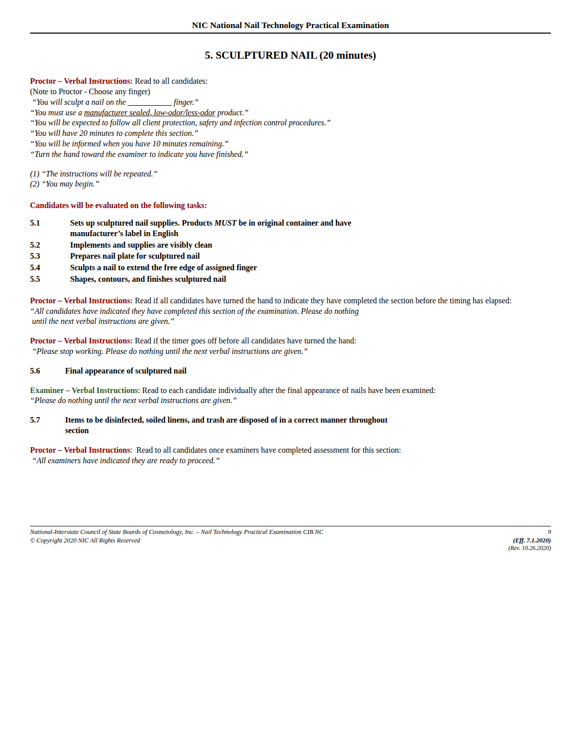NIC National Nail Technology Practical Examination
5. SCULPTURED NAIL (20 minutes)
Proctor – Verbal Instructions: Read to all candidates:
(Note to Proctor - Choose any finger)
“You will sculpt a nail on the ___________ finger.”
“You must use a manufacturer sealed, low-odor/less-odor product.”
“You will be expected to follow all client protection, safety and infection control procedures.”
“You will have 20 minutes to complete this section.”
“You will be informed when you have 10 minutes remaining.”
“Turn the hand toward the examiner to indicate you have finished.”
(1) “The instructions will be repeated.”
(2) “You may begin.”
Candidates will be evaluated on the following tasks:
| 5.1 | Sets up sculptured nail supplies. Products MUST be in original container and have manufacturer’s label in English |
| 5.2 | Implements and supplies are visibly clean |
| 5.3 | Prepares nail plate for sculptured nail |
| 5.4 | Sculpts a nail to extend the free edge of assigned finger |
| 5.5 | Shapes, contours, and finishes sculptured nail |
Proctor – Verbal Instructions: Read if all candidates have turned the hand to indicate they have completed the section before the timing has elapsed:
“All candidates have indicated they have completed this section of the examination. Please do nothing
until the next verbal instructions are given.”
Proctor – Verbal Instructions: Read if the timer goes off before all candidates have turned the hand:
“Please stop working. Please do nothing until the next verbal instructions are given.”
5.6 Final appearance of sculptured nail
Examiner – Verbal Instructions: Read to each candidate individually after the final appearance of nails have been examined:
“Please do nothing until the next verbal instructions are given.”
5.7 Items to be disinfected, soiled linens, and trash are disposed of in a correct manner throughout
section
Proctor – Verbal Instructions: Read to all candidates once examiners have completed assessment for this section:
“All examiners have indicated they are ready to proceed.”
National-Interstate Council of State Boards of Cosmetology, Inc. – Nail Technology Practical Examination CIB NC 9
© Copyright 2020 NIC All Rights Reserved (Eff. 7.1.2020)
(Rev. 10.26.2020)